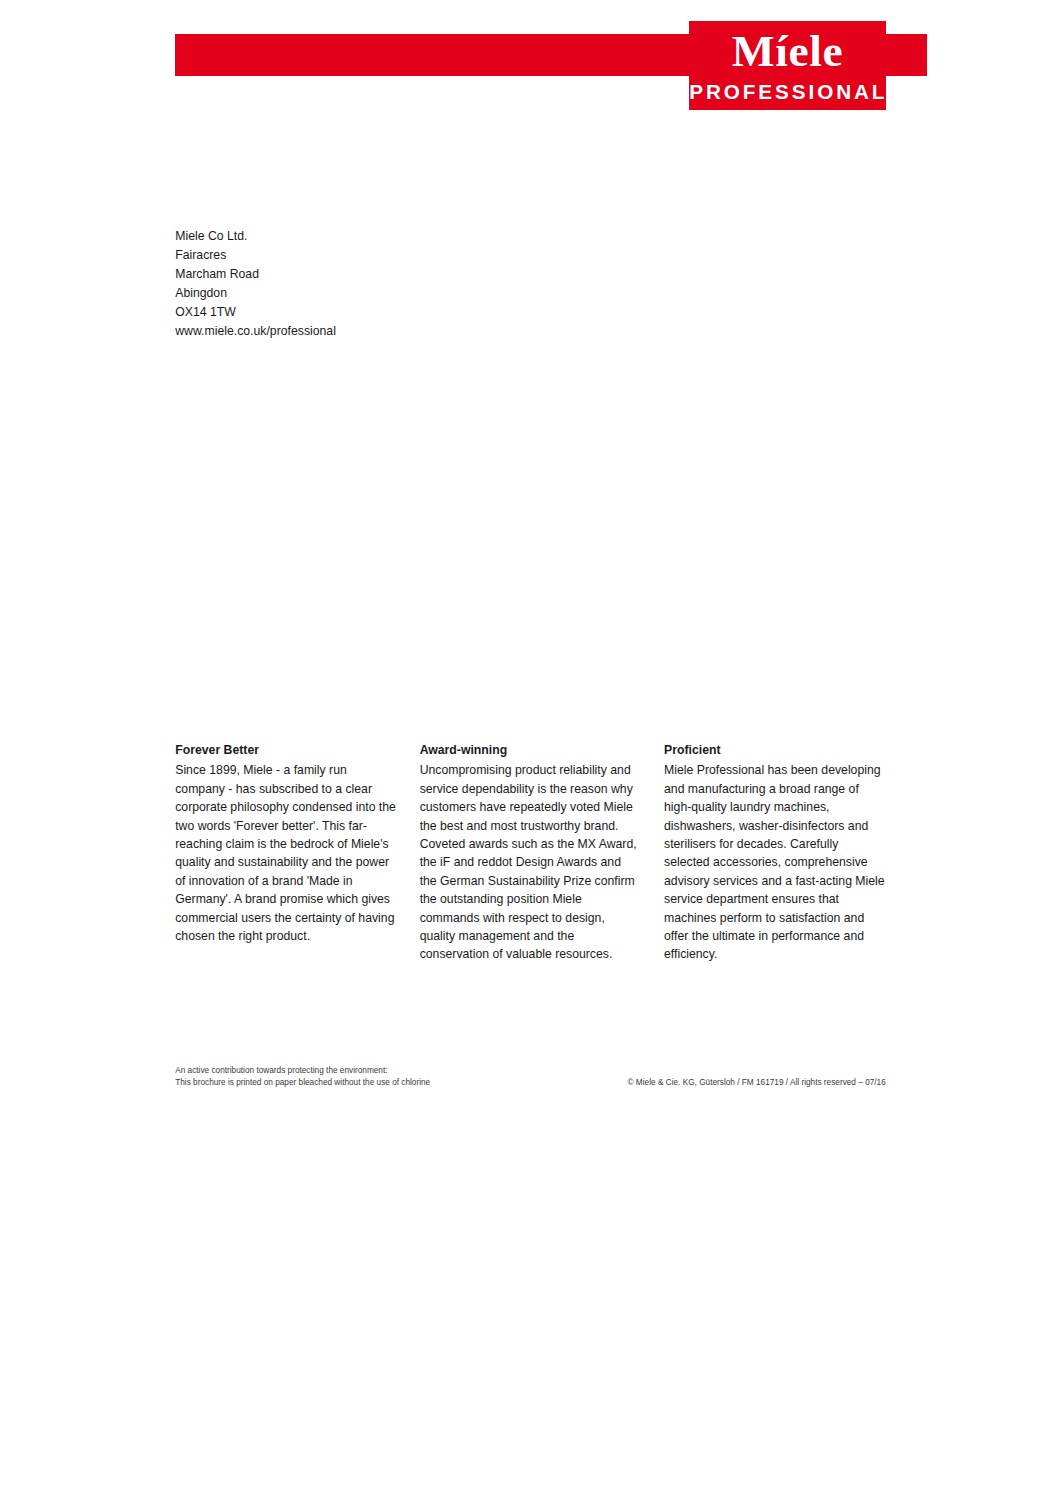Míele
PROFESSIONAL
Miele Co Ltd.
Fairacres
Marcham Road
Abingdon
OX14 1TW
www.miele.co.uk/professional
Forever Better
Since 1899, Miele - a family run company - has subscribed to a clear corporate philosophy condensed into the two words 'Forever better'. This far-reaching claim is the bedrock of Miele's quality and sustainability and the power of innovation of a brand 'Made in Germany'. A brand promise which gives commercial users the certainty of having chosen the right product.
Award-winning
Uncompromising product reliability and service dependability is the reason why customers have repeatedly voted Miele the best and most trustworthy brand. Coveted awards such as the MX Award, the iF and reddot Design Awards and the German Sustainability Prize confirm the outstanding position Miele commands with respect to design, quality management and the conservation of valuable resources.
Proficient
Miele Professional has been developing and manufacturing a broad range of high-quality laundry machines, dishwashers, washer-disinfectors and sterilisers for decades. Carefully selected accessories, comprehensive advisory services and a fast-acting Miele service department ensures that machines perform to satisfaction and offer the ultimate in performance and efficiency.
An active contribution towards protecting the environment:
This brochure is printed on paper bleached without the use of chlorine
© Miele & Cie. KG, Gütersloh / FM 161719 / All rights reserved – 07/16